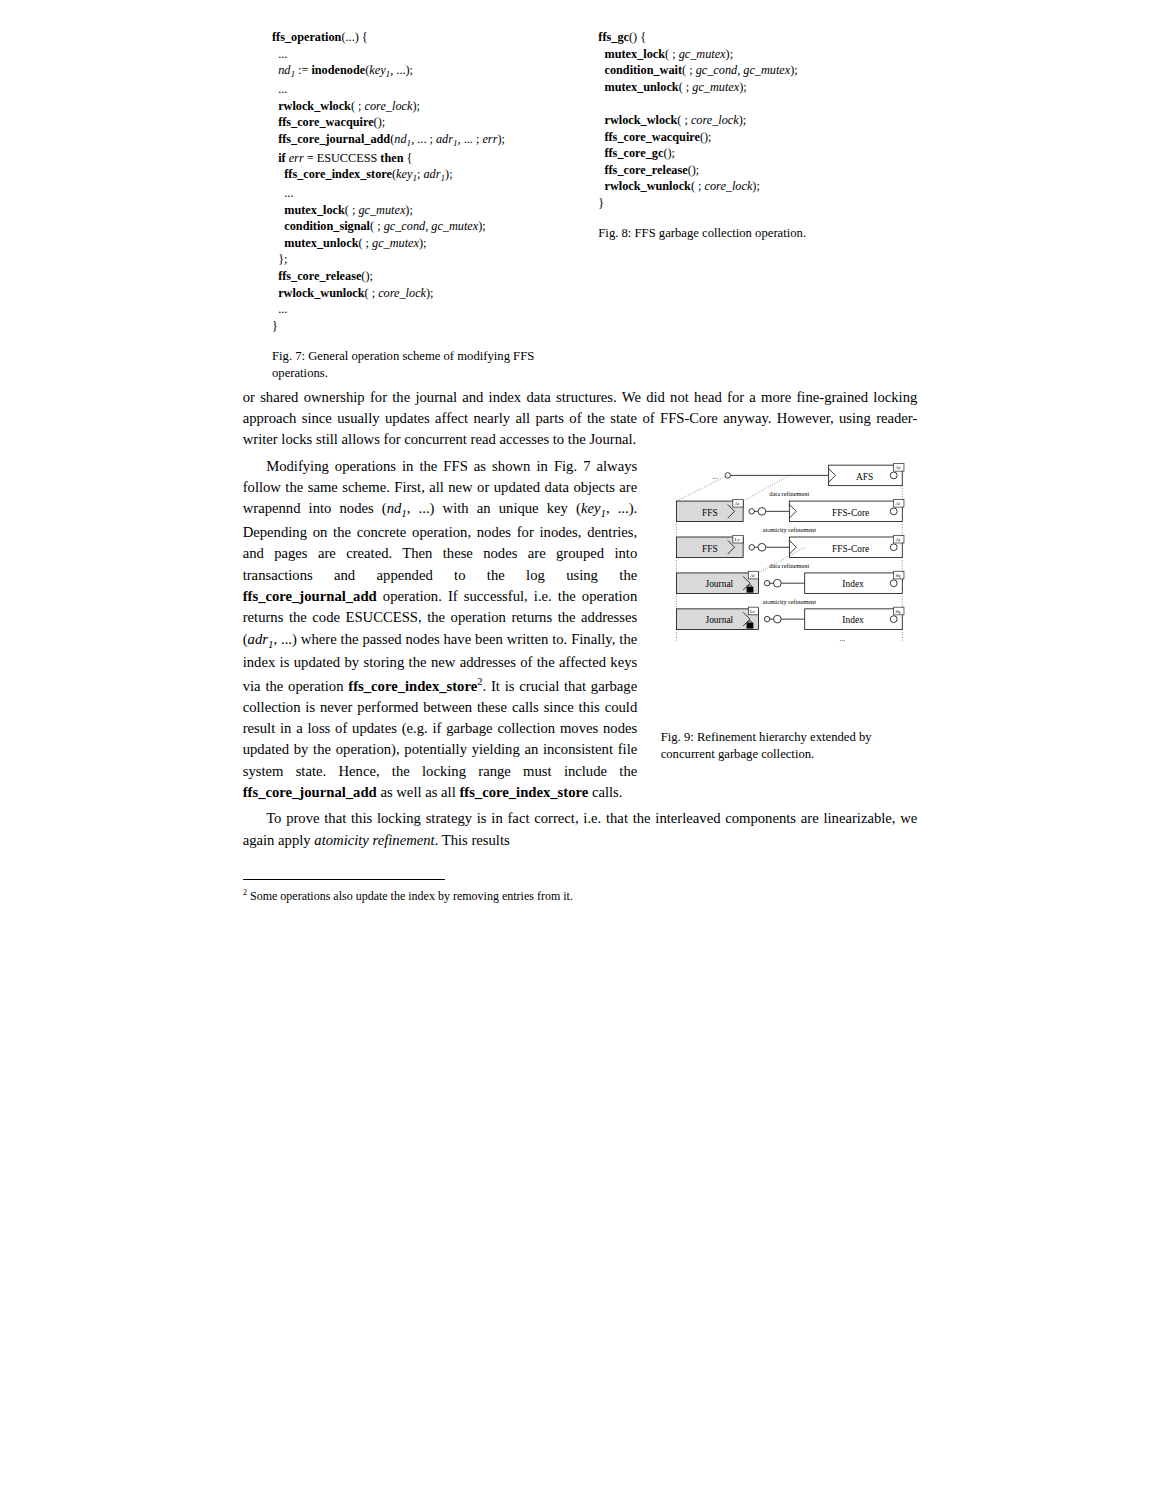ffs_operation(...) {
  ...
  nd1 := inodenode(key1, ...);
  ...
  rwlock_wlock( ; core_lock);
  ffs_core_wacquire();
  ffs_core_journal_add(nd1, ... ; adr1, ... ; err);
  if err = ESUCCESS then {
    ffs_core_index_store(key1; adr1);
    ...
    mutex_lock( ; gc_mutex);
    condition_signal( ; gc_cond, gc_mutex);
    mutex_unlock( ; gc_mutex);
  };
  ffs_core_release();
  rwlock_wunlock( ; core_lock);
  ...
}
Fig. 7: General operation scheme of modifying FFS operations.
ffs_gc() {
  mutex_lock( ; gc_mutex);
  condition_wait( ; gc_cond, gc_mutex);
  mutex_unlock( ; gc_mutex);

  rwlock_wlock( ; core_lock);
  ffs_core_wacquire();
  ffs_core_gc();
  ffs_core_release();
  rwlock_wunlock( ; core_lock);
}
Fig. 8: FFS garbage collection operation.
or shared ownership for the journal and index data structures. We did not head for a more fine-grained locking approach since usually updates affect nearly all parts of the state of FFS-Core anyway. However, using reader-writer locks still allows for concurrent read accesses to the Journal.
... AFS At data refinement FFS At FFS-Core At atomicity refinement FFS Lv FFS-Core At data refinement Journal At Index Sq atomicity refinement Journal Lv Index Sq ...
Fig. 9: Refinement hierarchy extended by concurrent garbage collection.
Modifying operations in the FFS as shown in Fig. 7 always follow the same scheme. First, all new or updated data objects are wrapennd into nodes (nd1, ...) with an unique key (key1, ...). Depending on the concrete operation, nodes for inodes, dentries, and pages are created. Then these nodes are grouped into transactions and appended to the log using the ffs_core_journal_add operation. If successful, i.e. the operation returns the code ESUCCESS, the operation returns the addresses (adr1, ...) where the passed nodes have been written to. Finally, the index is updated by storing the new addresses of the affected keys via the operation ffs_core_index_store2. It is crucial that garbage collection is never performed between these calls since this could result in a loss of updates (e.g. if garbage collection moves nodes updated by the operation), potentially yielding an inconsistent file system state. Hence, the locking range must include the ffs_core_journal_add as well as all ffs_core_index_store calls.
To prove that this locking strategy is in fact correct, i.e. that the interleaved components are linearizable, we again apply atomicity refinement. This results
2 Some operations also update the index by removing entries from it.